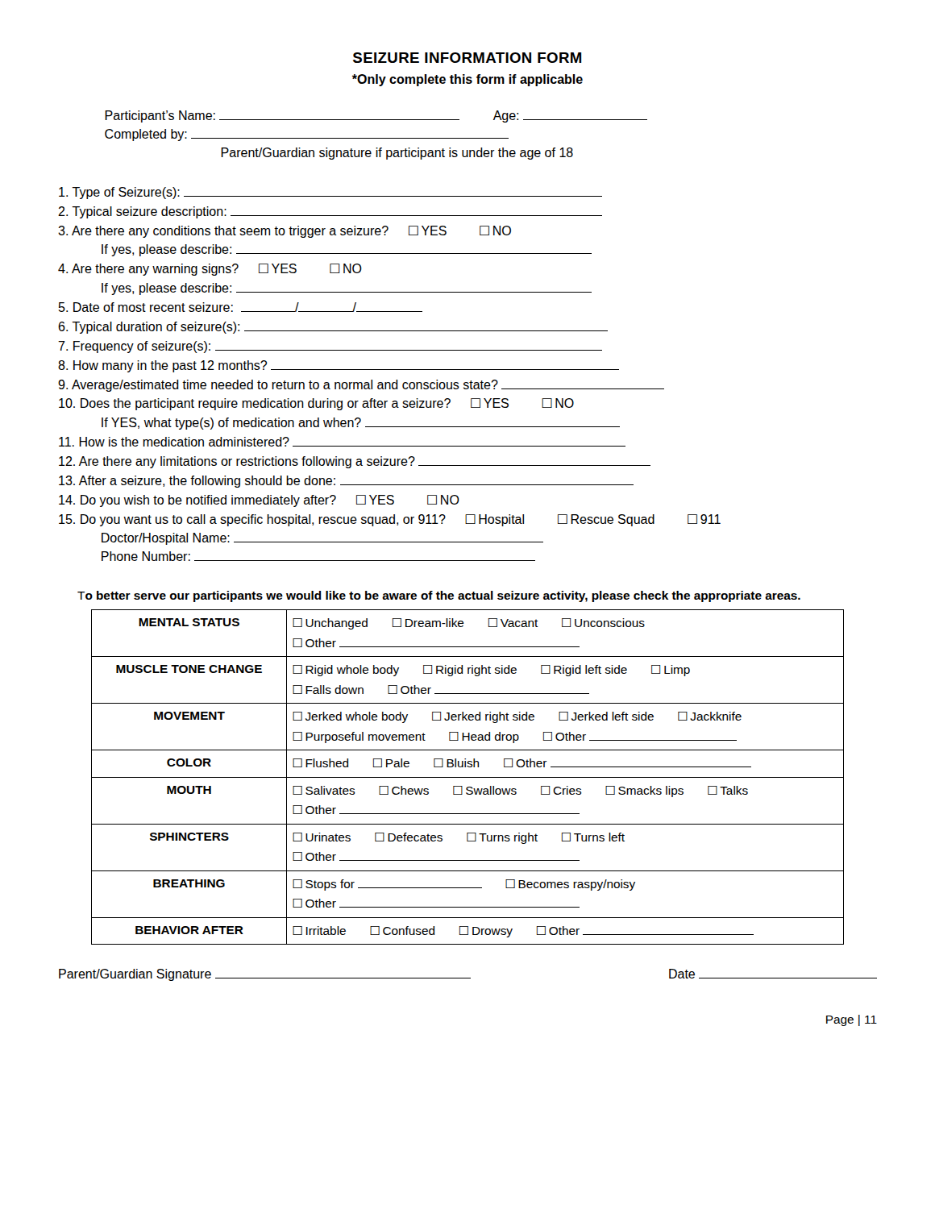SEIZURE INFORMATION FORM
*Only complete this form if applicable
Participant’s Name:
Age:
Completed by:
Parent/Guardian signature if participant is under the age of 18
Type of Seizure(s):
Typical seizure description:
Are there any conditions that seem to trigger a seizure? ☐YES ☐NO
If yes, please describe:
Are there any warning signs? ☐YES ☐NO
If yes, please describe:
Date of most recent seizure: / /
Typical duration of seizure(s):
Frequency of seizure(s):
How many in the past 12 months?
Average/estimated time needed to return to a normal and conscious state?
Does the participant require medication during or after a seizure? ☐YES ☐NO
If YES, what type(s) of medication and when?
How is the medication administered?
Are there any limitations or restrictions following a seizure?
After a seizure, the following should be done:
Do you wish to be notified immediately after? ☐YES ☐NO
Do you want us to call a specific hospital, rescue squad, or 911? ☐Hospital ☐Rescue Squad ☐911
Doctor/Hospital Name:
Phone Number:
To better serve our participants we would like to be aware of the actual seizure activity, please check the appropriate areas.
| MENTAL STATUS | ☐ Unchanged ☐ Dream-like ☐ Vacant ☐ Unconscious ☐ Other |
| MUSCLE TONE CHANGE | ☐ Rigid whole body ☐ Rigid right side ☐ Rigid left side ☐ Limp ☐ Falls down ☐ Other |
| MOVEMENT | ☐ Jerked whole body ☐ Jerked right side ☐ Jerked left side ☐ Jackknife ☐ Purposeful movement ☐ Head drop ☐ Other |
| COLOR | ☐ Flushed ☐ Pale ☐ Bluish ☐ Other |
| MOUTH | ☐ Salivates ☐ Chews ☐ Swallows ☐ Cries ☐ Smacks lips ☐ Talks ☐ Other |
| SPHINCTERS | ☐ Urinates ☐ Defecates ☐ Turns right ☐ Turns left ☐ Other |
| BREATHING | ☐ Stops for ☐ Becomes raspy/noisy ☐ Other |
| BEHAVIOR AFTER | ☐ Irritable ☐ Confused ☐ Drowsy ☐ Other |
Parent/Guardian Signature
Date
Page | 11